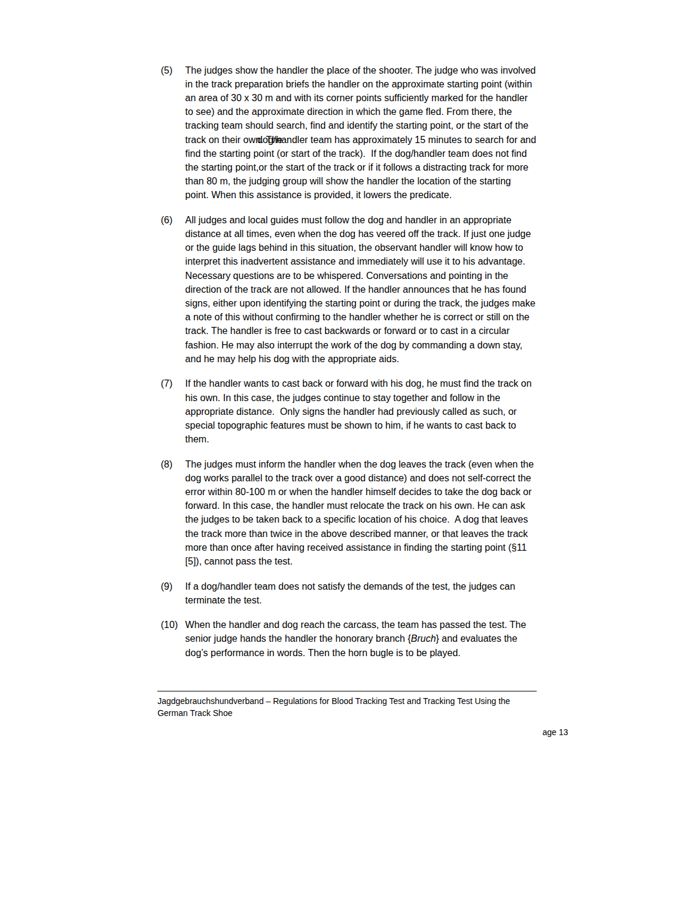(5) The judges show the handler the place of the shooter. The judge who was involved in the track preparation briefs the handler on the approximate starting point (within an area of 30 x 30 m and with its corner points sufficiently marked for the handler to see) and the approximate direction in which the game fled. From there, the tracking team should search, find and identify the starting point, or the start of the track on their own. The dog/handler team has approximately 15 minutes to search for and find the starting point (or start of the track). If the dog/handler team does not find the starting point,or the start of the track or if it follows a distracting track for more than 80 m, the judging group will show the handler the location of the starting point. When this assistance is provided, it lowers the predicate.
(6) All judges and local guides must follow the dog and handler in an appropriate distance at all times, even when the dog has veered off the track. If just one judge or the guide lags behind in this situation, the observant handler will know how to interpret this inadvertent assistance and immediately will use it to his advantage.
Necessary questions are to be whispered. Conversations and pointing in the direction of the track are not allowed. If the handler announces that he has found signs, either upon identifying the starting point or during the track, the judges make a note of this without confirming to the handler whether he is correct or still on the track. The handler is free to cast backwards or forward or to cast in a circular fashion. He may also interrupt the work of the dog by commanding a down stay, and he may help his dog with the appropriate aids.
(7) If the handler wants to cast back or forward with his dog, he must find the track on his own. In this case, the judges continue to stay together and follow in the appropriate distance. Only signs the handler had previously called as such, or special topographic features must be shown to him, if he wants to cast back to them.
(8) The judges must inform the handler when the dog leaves the track (even when the dog works parallel to the track over a good distance) and does not self-correct the error within 80-100 m or when the handler himself decides to take the dog back or forward. In this case, the handler must relocate the track on his own. He can ask the judges to be taken back to a specific location of his choice. A dog that leaves the track more than twice in the above described manner, or that leaves the track more than once after having received assistance in finding the starting point (§11 [5]), cannot pass the test.
(9) If a dog/handler team does not satisfy the demands of the test, the judges can terminate the test.
(10) When the handler and dog reach the carcass, the team has passed the test. The senior judge hands the handler the honorary branch {Bruch} and evaluates the dog’s performance in words. Then the horn bugle is to be played.
Jagdgebrauchshundverband – Regulations for Blood Tracking Test and Tracking Test Using the German Track Shoe
age 13